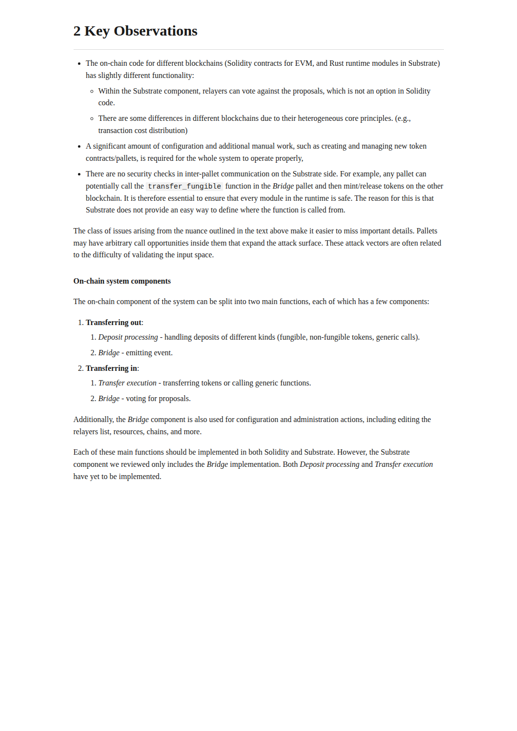2 Key Observations
The on-chain code for different blockchains (Solidity contracts for EVM, and Rust runtime modules in Substrate) has slightly different functionality:
Within the Substrate component, relayers can vote against the proposals, which is not an option in Solidity code.
There are some differences in different blockchains due to their heterogeneous core principles. (e.g., transaction cost distribution)
A significant amount of configuration and additional manual work, such as creating and managing new token contracts/pallets, is required for the whole system to operate properly,
There are no security checks in inter-pallet communication on the Substrate side. For example, any pallet can potentially call the transfer_fungible function in the Bridge pallet and then mint/release tokens on the other blockchain. It is therefore essential to ensure that every module in the runtime is safe. The reason for this is that Substrate does not provide an easy way to define where the function is called from.
The class of issues arising from the nuance outlined in the text above make it easier to miss important details. Pallets may have arbitrary call opportunities inside them that expand the attack surface. These attack vectors are often related to the difficulty of validating the input space.
On-chain system components
The on-chain component of the system can be split into two main functions, each of which has a few components:
Transferring out:
Deposit processing - handling deposits of different kinds (fungible, non-fungible tokens, generic calls).
Bridge - emitting event.
Transferring in:
Transfer execution - transferring tokens or calling generic functions.
Bridge - voting for proposals.
Additionally, the Bridge component is also used for configuration and administration actions, including editing the relayers list, resources, chains, and more.
Each of these main functions should be implemented in both Solidity and Substrate. However, the Substrate component we reviewed only includes the Bridge implementation. Both Deposit processing and Transfer execution have yet to be implemented.